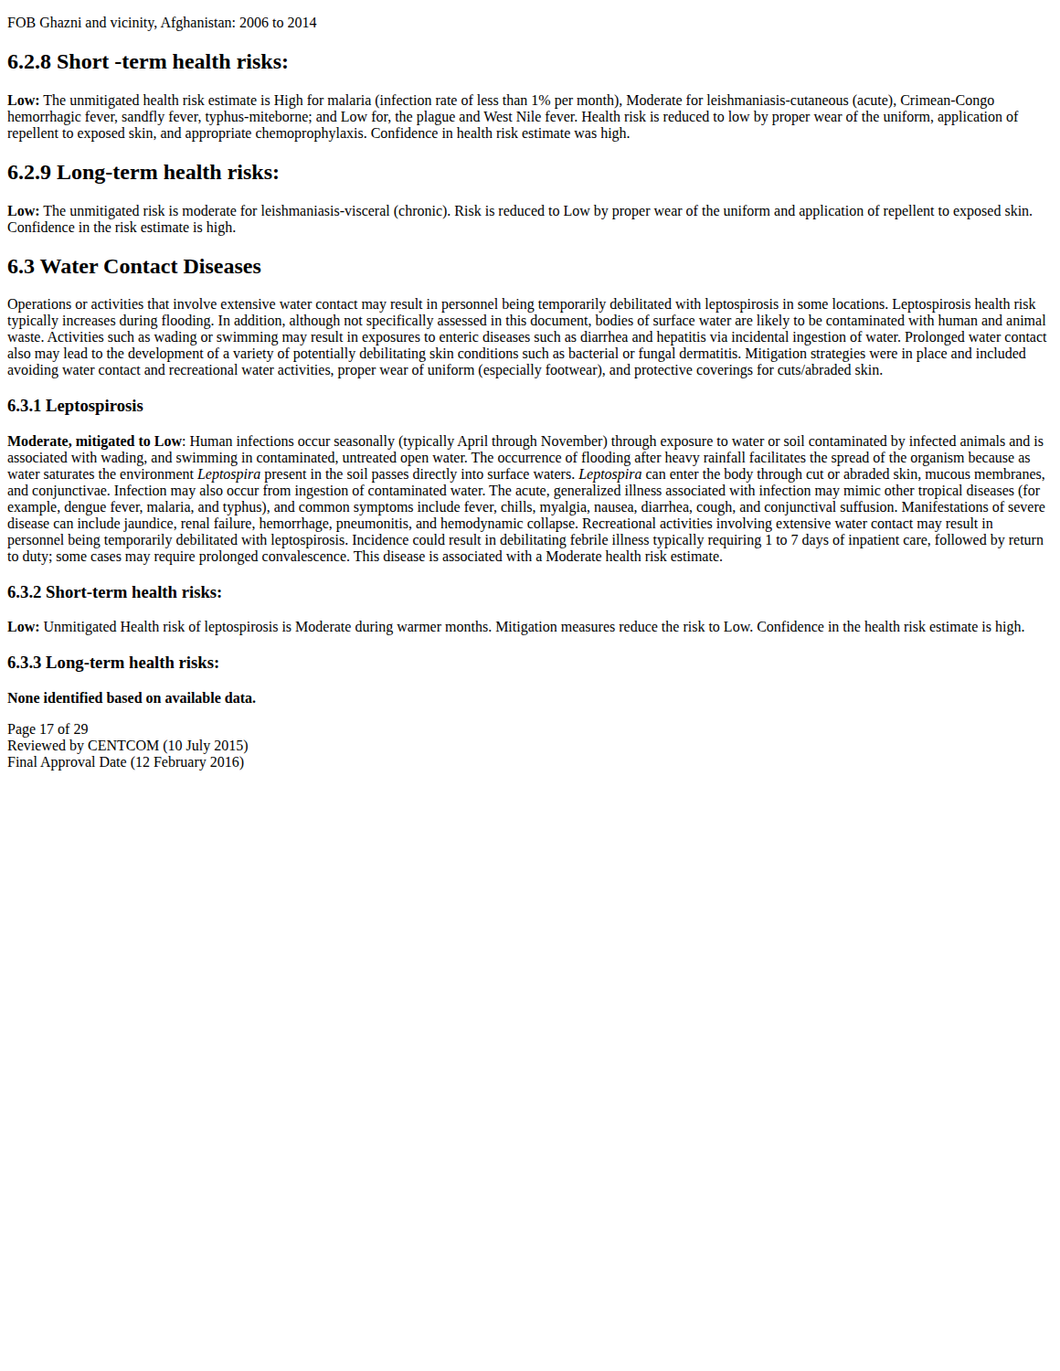FOB Ghazni and vicinity, Afghanistan: 2006 to 2014
6.2.8 Short -term health risks:
Low: The unmitigated health risk estimate is High for malaria (infection rate of less than 1% per month), Moderate for leishmaniasis-cutaneous (acute), Crimean-Congo hemorrhagic fever, sandfly fever, typhus-miteborne; and Low for, the plague and West Nile fever. Health risk is reduced to low by proper wear of the uniform, application of repellent to exposed skin, and appropriate chemoprophylaxis. Confidence in health risk estimate was high.
6.2.9 Long-term health risks:
Low: The unmitigated risk is moderate for leishmaniasis-visceral (chronic). Risk is reduced to Low by proper wear of the uniform and application of repellent to exposed skin. Confidence in the risk estimate is high.
6.3 Water Contact Diseases
Operations or activities that involve extensive water contact may result in personnel being temporarily debilitated with leptospirosis in some locations. Leptospirosis health risk typically increases during flooding. In addition, although not specifically assessed in this document, bodies of surface water are likely to be contaminated with human and animal waste. Activities such as wading or swimming may result in exposures to enteric diseases such as diarrhea and hepatitis via incidental ingestion of water. Prolonged water contact also may lead to the development of a variety of potentially debilitating skin conditions such as bacterial or fungal dermatitis. Mitigation strategies were in place and included avoiding water contact and recreational water activities, proper wear of uniform (especially footwear), and protective coverings for cuts/abraded skin.
6.3.1 Leptospirosis
Moderate, mitigated to Low: Human infections occur seasonally (typically April through November) through exposure to water or soil contaminated by infected animals and is associated with wading, and swimming in contaminated, untreated open water. The occurrence of flooding after heavy rainfall facilitates the spread of the organism because as water saturates the environment Leptospira present in the soil passes directly into surface waters. Leptospira can enter the body through cut or abraded skin, mucous membranes, and conjunctivae. Infection may also occur from ingestion of contaminated water. The acute, generalized illness associated with infection may mimic other tropical diseases (for example, dengue fever, malaria, and typhus), and common symptoms include fever, chills, myalgia, nausea, diarrhea, cough, and conjunctival suffusion. Manifestations of severe disease can include jaundice, renal failure, hemorrhage, pneumonitis, and hemodynamic collapse. Recreational activities involving extensive water contact may result in personnel being temporarily debilitated with leptospirosis. Incidence could result in debilitating febrile illness typically requiring 1 to 7 days of inpatient care, followed by return to duty; some cases may require prolonged convalescence. This disease is associated with a Moderate health risk estimate.
6.3.2 Short-term health risks:
Low: Unmitigated Health risk of leptospirosis is Moderate during warmer months. Mitigation measures reduce the risk to Low. Confidence in the health risk estimate is high.
6.3.3 Long-term health risks:
None identified based on available data.
Page 17 of 29
Reviewed by CENTCOM (10 July 2015)
Final Approval Date (12 February 2016)